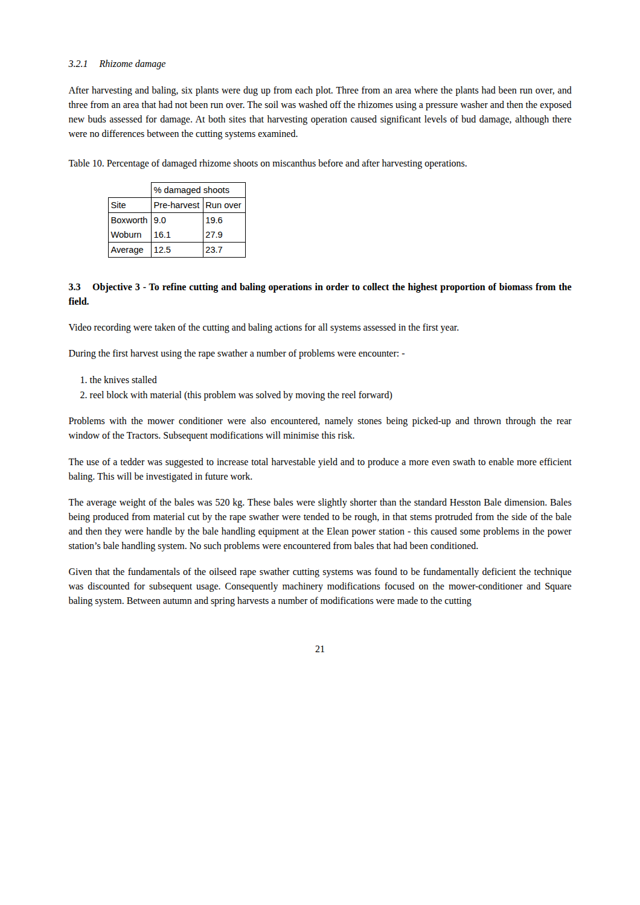3.2.1 Rhizome damage
After harvesting and baling, six plants were dug up from each plot. Three from an area where the plants had been run over, and three from an area that had not been run over. The soil was washed off the rhizomes using a pressure washer and then the exposed new buds assessed for damage. At both sites that harvesting operation caused significant levels of bud damage, although there were no differences between the cutting systems examined.
Table 10. Percentage of damaged rhizome shoots on miscanthus before and after harvesting operations.
| | % damaged shoots |
| Site | Pre-harvest | Run over |
| Boxworth | 9.0 | 19.6 |
| Woburn | 16.1 | 27.9 |
| Average | 12.5 | 23.7 |
3.3 Objective 3 - To refine cutting and baling operations in order to collect the highest proportion of biomass from the field.
Video recording were taken of the cutting and baling actions for all systems assessed in the first year.
During the first harvest using the rape swather a number of problems were encounter: -
the knives stalled
reel block with material (this problem was solved by moving the reel forward)
Problems with the mower conditioner were also encountered, namely stones being picked-up and thrown through the rear window of the Tractors. Subsequent modifications will minimise this risk.
The use of a tedder was suggested to increase total harvestable yield and to produce a more even swath to enable more efficient baling. This will be investigated in future work.
The average weight of the bales was 520 kg. These bales were slightly shorter than the standard Hesston Bale dimension. Bales being produced from material cut by the rape swather were tended to be rough, in that stems protruded from the side of the bale and then they were handle by the bale handling equipment at the Elean power station - this caused some problems in the power station’s bale handling system. No such problems were encountered from bales that had been conditioned.
Given that the fundamentals of the oilseed rape swather cutting systems was found to be fundamentally deficient the technique was discounted for subsequent usage. Consequently machinery modifications focused on the mower-conditioner and Square baling system. Between autumn and spring harvests a number of modifications were made to the cutting
21